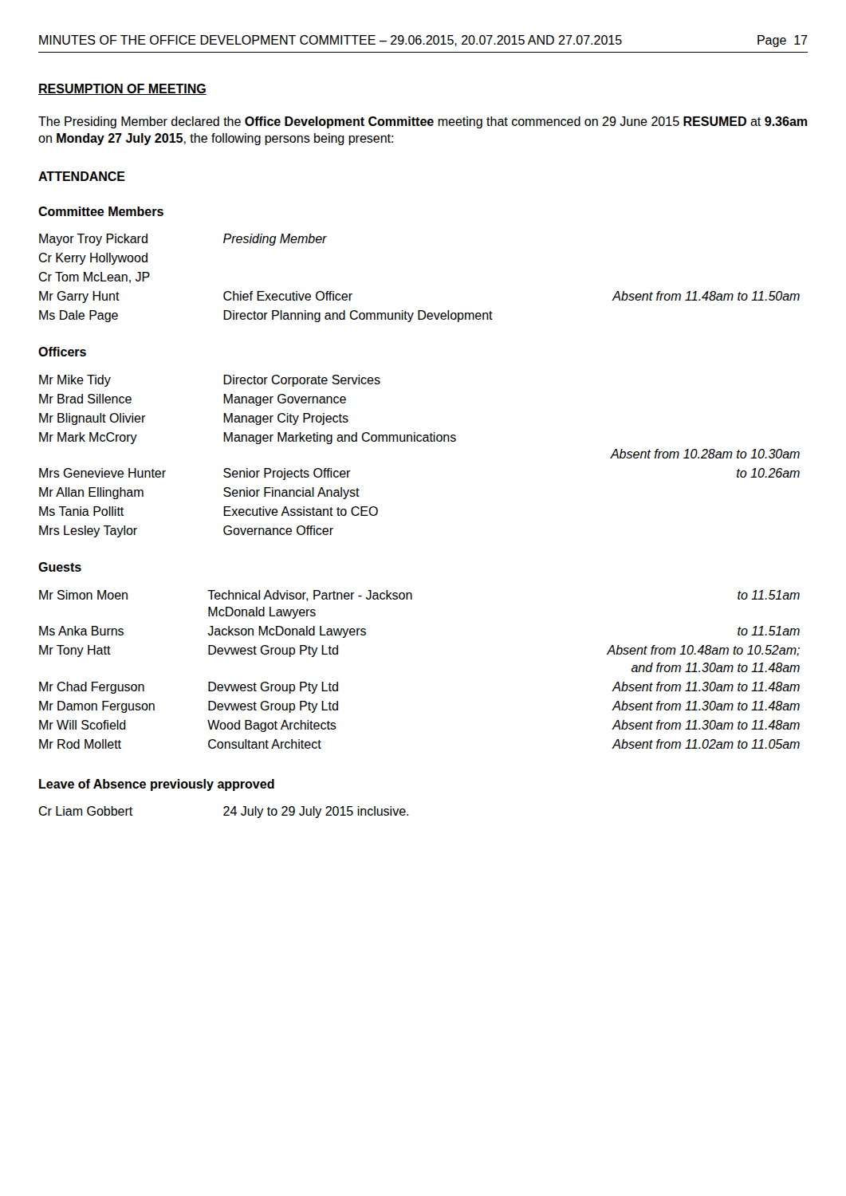MINUTES OF THE OFFICE DEVELOPMENT COMMITTEE – 29.06.2015, 20.07.2015 AND 27.07.2015
Page 17
RESUMPTION OF MEETING
The Presiding Member declared the Office Development Committee meeting that commenced on 29 June 2015 RESUMED at 9.36am on Monday 27 July 2015, the following persons being present:
ATTENDANCE
Committee Members
| Mayor Troy Pickard | Presiding Member | |
| Cr Kerry Hollywood | | |
| Cr Tom McLean, JP | | |
| Mr Garry Hunt | Chief Executive Officer | Absent from 11.48am to 11.50am |
| Ms Dale Page | Director Planning and Community Development |
Officers
| Mr Mike Tidy | Director Corporate Services | |
| Mr Brad Sillence | Manager Governance | |
| Mr Blignault Olivier | Manager City Projects | |
| Mr Mark McCrory | Manager Marketing and Communications Absent from 10.28am to 10.30am |
| Mrs Genevieve Hunter | Senior Projects Officer | to 10.26am |
| Mr Allan Ellingham | Senior Financial Analyst | |
| Ms Tania Pollitt | Executive Assistant to CEO | |
| Mrs Lesley Taylor | Governance Officer | |
Guests
| Mr Simon Moen | Technical Advisor, Partner - Jackson McDonald Lawyers | to 11.51am |
| Ms Anka Burns | Jackson McDonald Lawyers | to 11.51am |
| Mr Tony Hatt | Devwest Group Pty Ltd | Absent from 10.48am to 10.52am; and from 11.30am to 11.48am |
| Mr Chad Ferguson | Devwest Group Pty Ltd | Absent from 11.30am to 11.48am |
| Mr Damon Ferguson | Devwest Group Pty Ltd | Absent from 11.30am to 11.48am |
| Mr Will Scofield | Wood Bagot Architects | Absent from 11.30am to 11.48am |
| Mr Rod Mollett | Consultant Architect | Absent from 11.02am to 11.05am |
Leave of Absence previously approved
| Cr Liam Gobbert | 24 July to 29 July 2015 inclusive. |